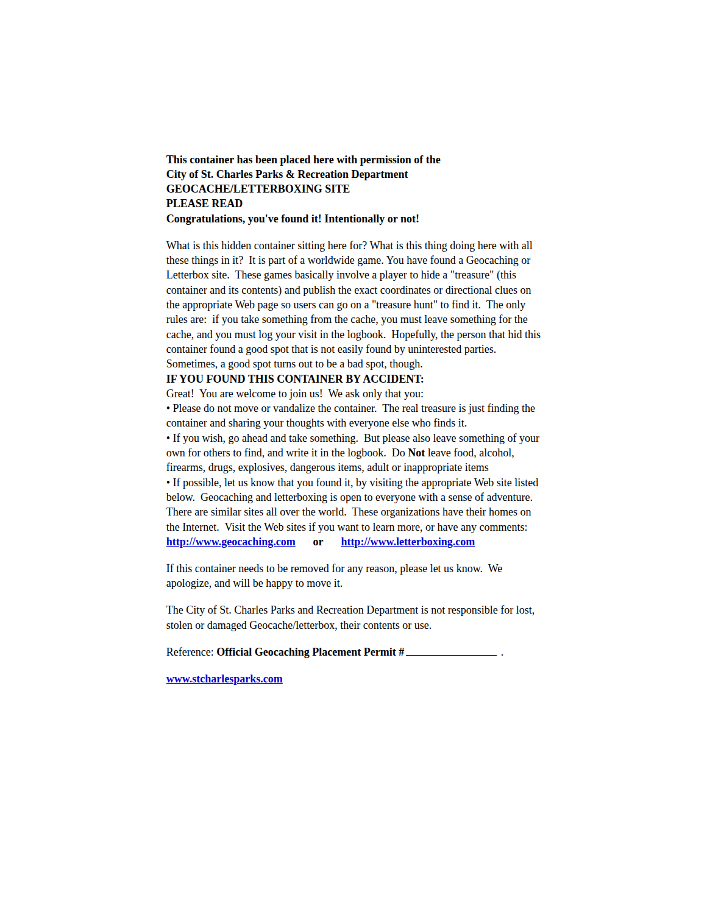This container has been placed here with permission of the
City of St. Charles Parks & Recreation Department
GEOCACHE/LETTERBOXING SITE
PLEASE READ
Congratulations, you've found it! Intentionally or not!
What is this hidden container sitting here for? What is this thing doing here with all these things in it? It is part of a worldwide game. You have found a Geocaching or Letterbox site. These games basically involve a player to hide a "treasure" (this container and its contents) and publish the exact coordinates or directional clues on the appropriate Web page so users can go on a "treasure hunt" to find it. The only rules are: if you take something from the cache, you must leave something for the cache, and you must log your visit in the logbook. Hopefully, the person that hid this container found a good spot that is not easily found by uninterested parties. Sometimes, a good spot turns out to be a bad spot, though.
IF YOU FOUND THIS CONTAINER BY ACCIDENT:
Great! You are welcome to join us! We ask only that you:
• Please do not move or vandalize the container. The real treasure is just finding the container and sharing your thoughts with everyone else who finds it.
• If you wish, go ahead and take something. But please also leave something of your own for others to find, and write it in the logbook. Do Not leave food, alcohol, firearms, drugs, explosives, dangerous items, adult or inappropriate items
• If possible, let us know that you found it, by visiting the appropriate Web site listed below. Geocaching and letterboxing is open to everyone with a sense of adventure. There are similar sites all over the world. These organizations have their homes on the Internet. Visit the Web sites if you want to learn more, or have any comments:
http://www.geocaching.com or http://www.letterboxing.com
If this container needs to be removed for any reason, please let us know. We apologize, and will be happy to move it.
The City of St. Charles Parks and Recreation Department is not responsible for lost, stolen or damaged Geocache/letterbox, their contents or use.
Reference: Official Geocaching Placement Permit # .
www.stcharlesparks.com